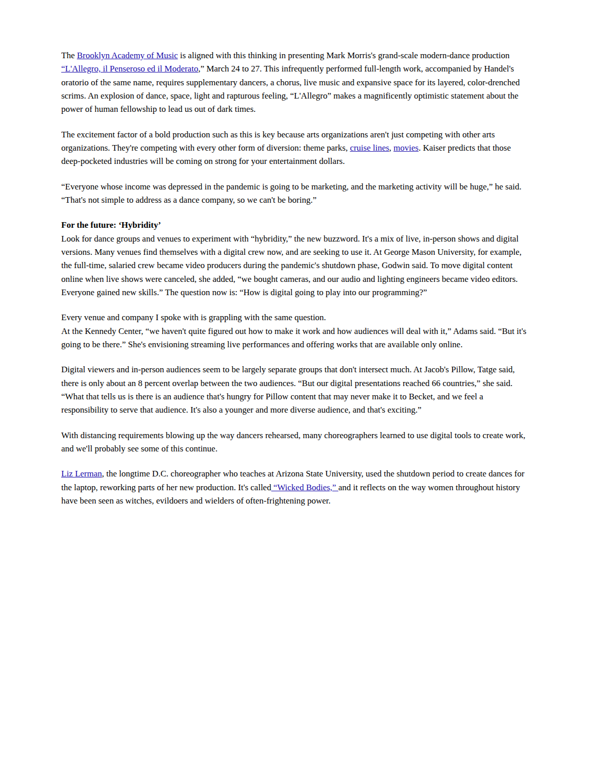The Brooklyn Academy of Music is aligned with this thinking in presenting Mark Morris's grand-scale modern-dance production “L'Allegro, il Penseroso ed il Moderato,” March 24 to 27. This infrequently performed full-length work, accompanied by Handel's oratorio of the same name, requires supplementary dancers, a chorus, live music and expansive space for its layered, color-drenched scrims. An explosion of dance, space, light and rapturous feeling, “L'Allegro” makes a magnificently optimistic statement about the power of human fellowship to lead us out of dark times.
The excitement factor of a bold production such as this is key because arts organizations aren't just competing with other arts organizations. They're competing with every other form of diversion: theme parks, cruise lines, movies. Kaiser predicts that those deep-pocketed industries will be coming on strong for your entertainment dollars.
“Everyone whose income was depressed in the pandemic is going to be marketing, and the marketing activity will be huge,” he said. “That's not simple to address as a dance company, so we can't be boring.”
For the future: ‘Hybridity’
Look for dance groups and venues to experiment with “hybridity,” the new buzzword. It's a mix of live, in-person shows and digital versions. Many venues find themselves with a digital crew now, and are seeking to use it. At George Mason University, for example, the full-time, salaried crew became video producers during the pandemic's shutdown phase, Godwin said. To move digital content online when live shows were canceled, she added, “we bought cameras, and our audio and lighting engineers became video editors. Everyone gained new skills.” The question now is: “How is digital going to play into our programming?”
Every venue and company I spoke with is grappling with the same question.
At the Kennedy Center, “we haven't quite figured out how to make it work and how audiences will deal with it,” Adams said. “But it's going to be there.” She's envisioning streaming live performances and offering works that are available only online.
Digital viewers and in-person audiences seem to be largely separate groups that don't intersect much. At Jacob's Pillow, Tatge said, there is only about an 8 percent overlap between the two audiences. “But our digital presentations reached 66 countries,” she said. “What that tells us is there is an audience that's hungry for Pillow content that may never make it to Becket, and we feel a responsibility to serve that audience. It's also a younger and more diverse audience, and that's exciting.”
With distancing requirements blowing up the way dancers rehearsed, many choreographers learned to use digital tools to create work, and we'll probably see some of this continue.
Liz Lerman, the longtime D.C. choreographer who teaches at Arizona State University, used the shutdown period to create dances for the laptop, reworking parts of her new production. It's called “Wicked Bodies,” and it reflects on the way women throughout history have been seen as witches, evildoers and wielders of often-frightening power.